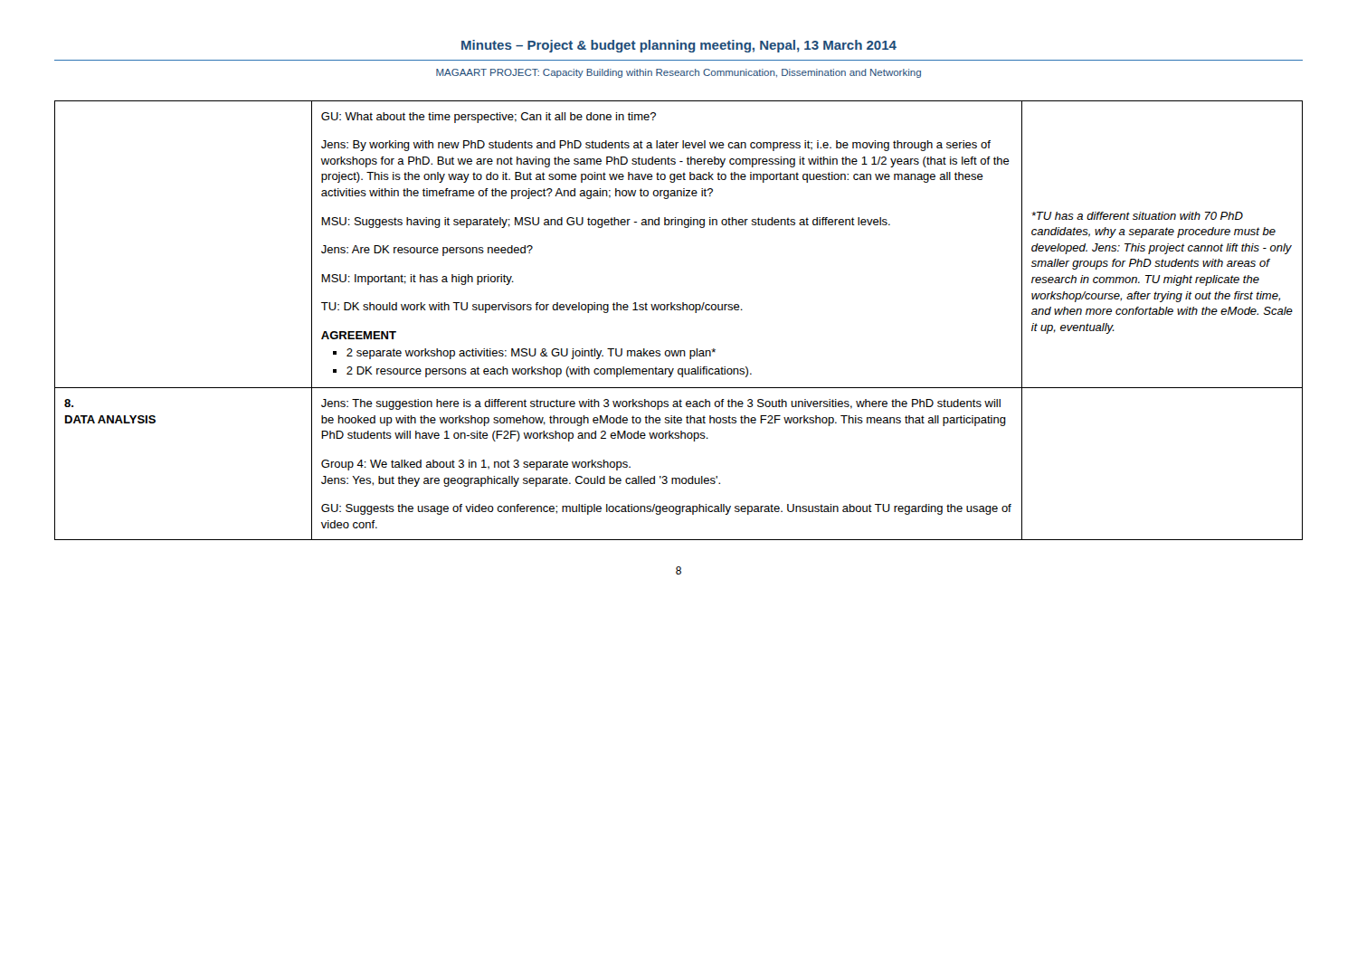Minutes – Project & budget planning meeting, Nepal, 13 March 2014
MAGAART PROJECT: Capacity Building within Research Communication, Dissemination and Networking
| | GU: What about the time perspective; Can it all be done in time? Jens: By working with new PhD students and PhD students at a later level we can compress it; i.e. be moving through a series of workshops for a PhD. But we are not having the same PhD students - thereby compressing it within the 1 1/2 years (that is left of the project). This is the only way to do it. But at some point we have to get back to the important question: can we manage all these activities within the timeframe of the project? And again; how to organize it? MSU: Suggests having it separately; MSU and GU together - and bringing in other students at different levels. Jens: Are DK resource persons needed? MSU: Important; it has a high priority. TU: DK should work with TU supervisors for developing the 1st workshop/course. AGREEMENT 2 separate workshop activities: MSU & GU jointly. TU makes own plan* 2 DK resource persons at each workshop (with complementary qualifications). | *TU has a different situation with 70 PhD candidates, why a separate procedure must be developed. Jens: This project cannot lift this - only smaller groups for PhD students with areas of research in common. TU might replicate the workshop/course, after trying it out the first time, and when more confortable with the eMode. Scale it up, eventually. |
| 8. DATA ANALYSIS | Jens: The suggestion here is a different structure with 3 workshops at each of the 3 South universities, where the PhD students will be hooked up with the workshop somehow, through eMode to the site that hosts the F2F workshop. This means that all participating PhD students will have 1 on-site (F2F) workshop and 2 eMode workshops. Group 4: We talked about 3 in 1, not 3 separate workshops. Jens: Yes, but they are geographically separate. Could be called '3 modules'. GU: Suggests the usage of video conference; multiple locations/geographically separate. Unsustain about TU regarding the usage of video conf. | |
8